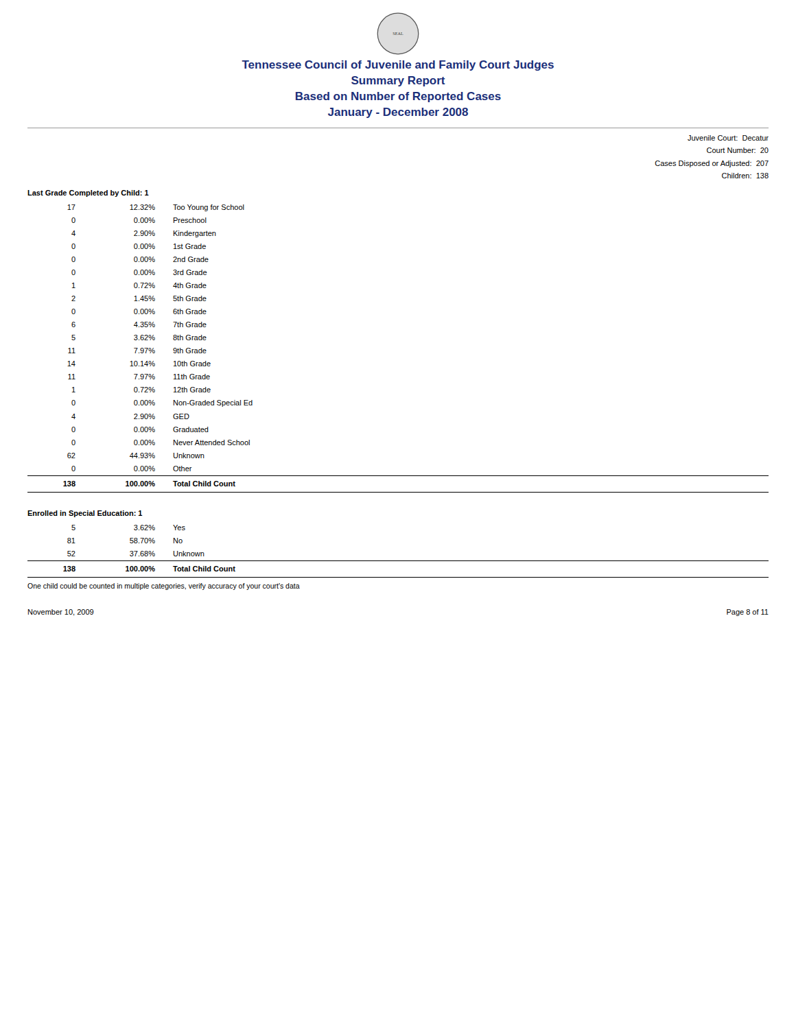Tennessee Council of Juvenile and Family Court Judges
Summary Report
Based on Number of Reported Cases
January - December 2008
Juvenile Court: Decatur
Court Number: 20
Cases Disposed or Adjusted: 207
Children: 138
Last Grade Completed by Child: 1
| 17 | 12.32% | Too Young for School |
| 0 | 0.00% | Preschool |
| 4 | 2.90% | Kindergarten |
| 0 | 0.00% | 1st Grade |
| 0 | 0.00% | 2nd Grade |
| 0 | 0.00% | 3rd Grade |
| 1 | 0.72% | 4th Grade |
| 2 | 1.45% | 5th Grade |
| 0 | 0.00% | 6th Grade |
| 6 | 4.35% | 7th Grade |
| 5 | 3.62% | 8th Grade |
| 11 | 7.97% | 9th Grade |
| 14 | 10.14% | 10th Grade |
| 11 | 7.97% | 11th Grade |
| 1 | 0.72% | 12th Grade |
| 0 | 0.00% | Non-Graded Special Ed |
| 4 | 2.90% | GED |
| 0 | 0.00% | Graduated |
| 0 | 0.00% | Never Attended School |
| 62 | 44.93% | Unknown |
| 0 | 0.00% | Other |
| 138 | 100.00% | Total Child Count |
Enrolled in Special Education: 1
| 5 | 3.62% | Yes |
| 81 | 58.70% | No |
| 52 | 37.68% | Unknown |
| 138 | 100.00% | Total Child Count |
One child could be counted in multiple categories, verify accuracy of your court's data
November 10, 2009
Page 8 of 11